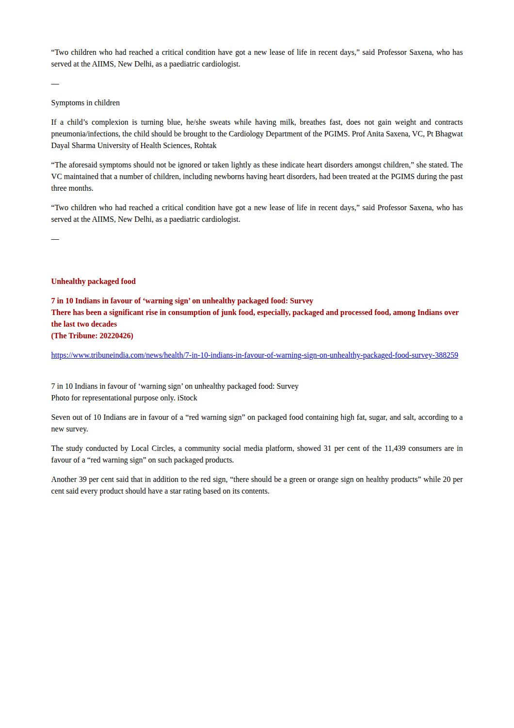“Two children who had reached a critical condition have got a new lease of life in recent days,” said Professor Saxena, who has served at the AIIMS, New Delhi, as a paediatric cardiologist.
—
Symptoms in children
If a child’s complexion is turning blue, he/she sweats while having milk, breathes fast, does not gain weight and contracts pneumonia/infections, the child should be brought to the Cardiology Department of the PGIMS. Prof Anita Saxena, VC, Pt Bhagwat Dayal Sharma University of Health Sciences, Rohtak
“The aforesaid symptoms should not be ignored or taken lightly as these indicate heart disorders amongst children,” she stated. The VC maintained that a number of children, including newborns having heart disorders, had been treated at the PGIMS during the past three months.
“Two children who had reached a critical condition have got a new lease of life in recent days,” said Professor Saxena, who has served at the AIIMS, New Delhi, as a paediatric cardiologist.
—
Unhealthy packaged food
7 in 10 Indians in favour of ‘warning sign’ on unhealthy packaged food: Survey
There has been a significant rise in consumption of junk food, especially, packaged and processed food, among Indians over the last two decades
(The Tribune: 20220426)
https://www.tribuneindia.com/news/health/7-in-10-indians-in-favour-of-warning-sign-on-unhealthy-packaged-food-survey-388259
7 in 10 Indians in favour of ‘warning sign’ on unhealthy packaged food: Survey
Photo for representational purpose only. iStock
Seven out of 10 Indians are in favour of a “red warning sign” on packaged food containing high fat, sugar, and salt, according to a new survey.
The study conducted by Local Circles, a community social media platform, showed 31 per cent of the 11,439 consumers are in favour of a “red warning sign” on such packaged products.
Another 39 per cent said that in addition to the red sign, “there should be a green or orange sign on healthy products” while 20 per cent said every product should have a star rating based on its contents.